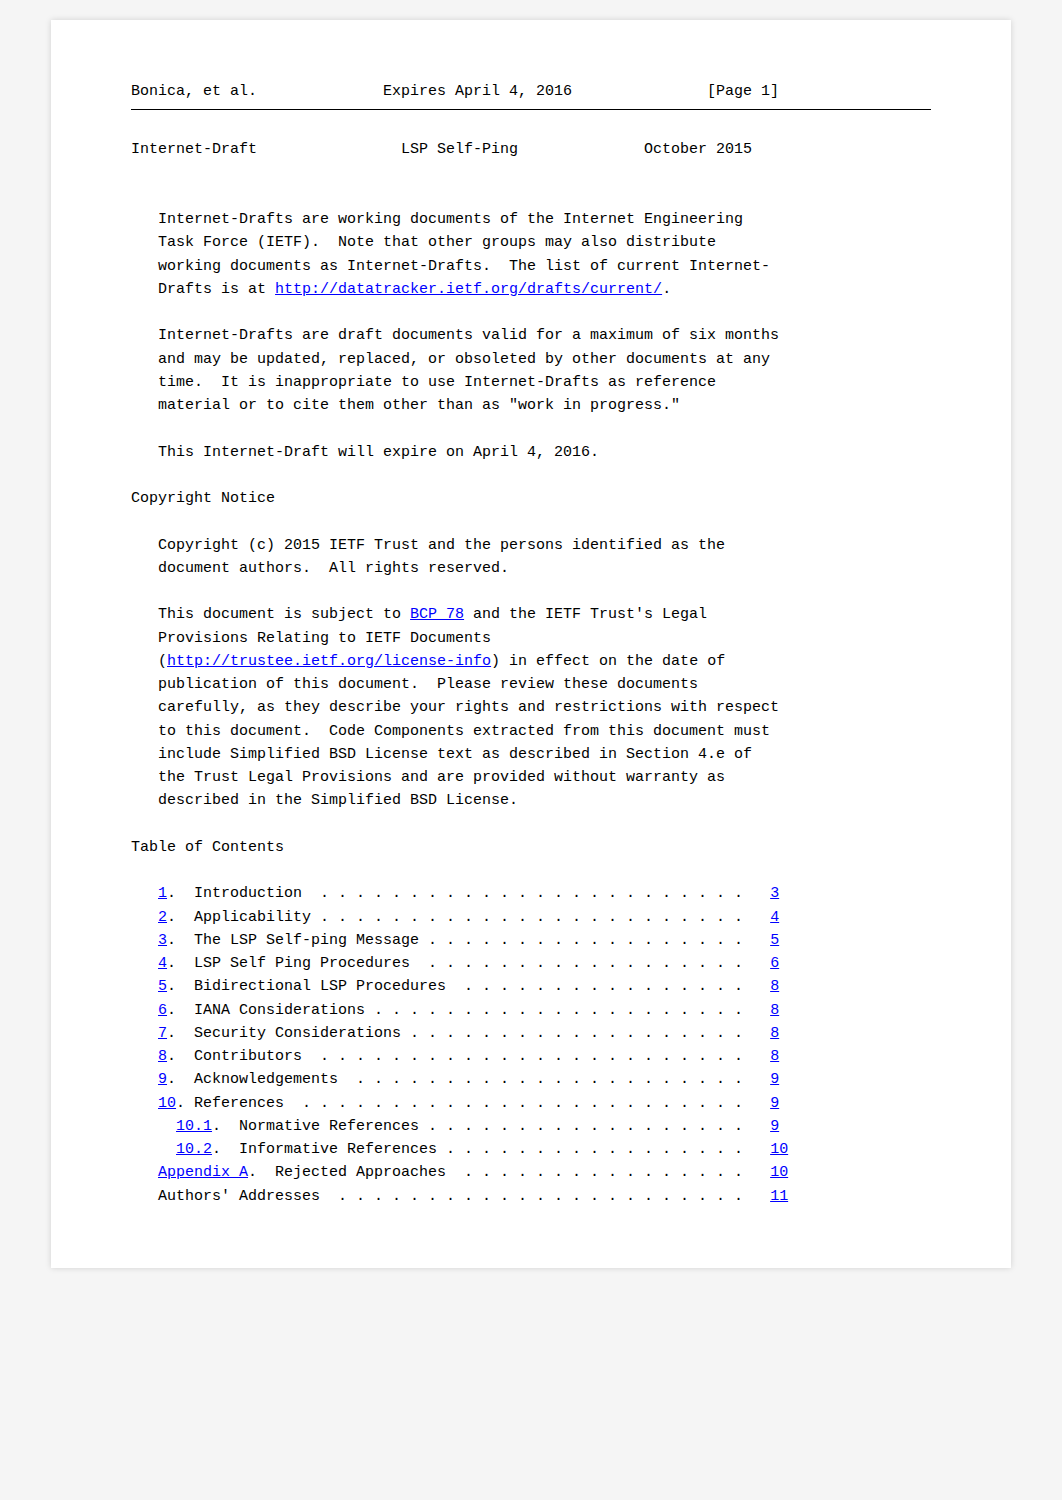Bonica, et al.              Expires April 4, 2016               [Page 1]
Internet-Draft                LSP Self-Ping              October 2015


   Internet-Drafts are working documents of the Internet Engineering
   Task Force (IETF).  Note that other groups may also distribute
   working documents as Internet-Drafts.  The list of current Internet-
   Drafts is at http://datatracker.ietf.org/drafts/current/.

   Internet-Drafts are draft documents valid for a maximum of six months
   and may be updated, replaced, or obsoleted by other documents at any
   time.  It is inappropriate to use Internet-Drafts as reference
   material or to cite them other than as "work in progress."

   This Internet-Draft will expire on April 4, 2016.

Copyright Notice

   Copyright (c) 2015 IETF Trust and the persons identified as the
   document authors.  All rights reserved.

   This document is subject to BCP 78 and the IETF Trust's Legal
   Provisions Relating to IETF Documents
   (http://trustee.ietf.org/license-info) in effect on the date of
   publication of this document.  Please review these documents
   carefully, as they describe your rights and restrictions with respect
   to this document.  Code Components extracted from this document must
   include Simplified BSD License text as described in Section 4.e of
   the Trust Legal Provisions and are provided without warranty as
   described in the Simplified BSD License.

Table of Contents

   1.  Introduction  . . . . . . . . . . . . . . . . . . . . . . . .   3
   2.  Applicability . . . . . . . . . . . . . . . . . . . . . . . .   4
   3.  The LSP Self-ping Message . . . . . . . . . . . . . . . . . .   5
   4.  LSP Self Ping Procedures  . . . . . . . . . . . . . . . . . .   6
   5.  Bidirectional LSP Procedures  . . . . . . . . . . . . . . . .   8
   6.  IANA Considerations . . . . . . . . . . . . . . . . . . . . .   8
   7.  Security Considerations . . . . . . . . . . . . . . . . . . .   8
   8.  Contributors  . . . . . . . . . . . . . . . . . . . . . . . .   8
   9.  Acknowledgements  . . . . . . . . . . . . . . . . . . . . . .   9
   10. References  . . . . . . . . . . . . . . . . . . . . . . . . .   9
     10.1.  Normative References . . . . . . . . . . . . . . . . . .   9
     10.2.  Informative References . . . . . . . . . . . . . . . . .   10
   Appendix A.  Rejected Approaches  . . . . . . . . . . . . . . . .   10
   Authors' Addresses  . . . . . . . . . . . . . . . . . . . . . . .   11